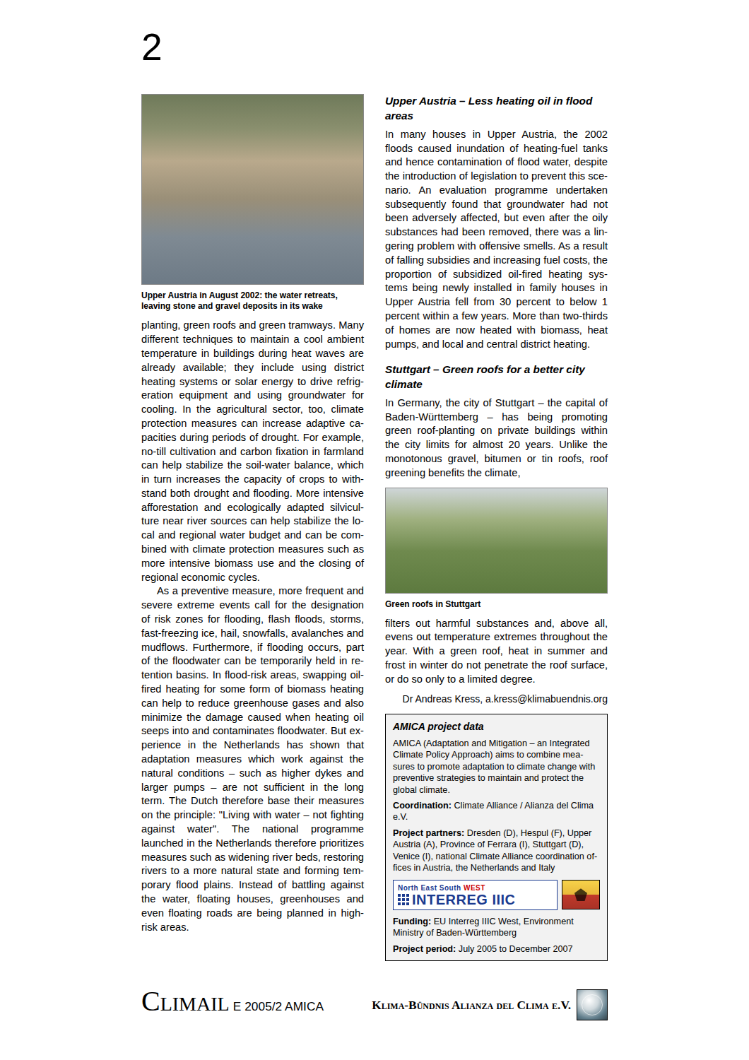2
Upper Austria in August 2002: the water retreats, leaving stone and gravel deposits in its wake
planting, green roofs and green tramways. Many different techniques to maintain a cool ambient temperature in buildings during heat waves are already available; they include using district heating systems or solar energy to drive refrigeration equipment and using groundwater for cooling. In the agricultural sector, too, climate protection measures can increase adaptive capacities during periods of drought. For example, no-till cultivation and carbon fixation in farmland can help stabilize the soil-water balance, which in turn increases the capacity of crops to withstand both drought and flooding. More intensive afforestation and ecologically adapted silviculture near river sources can help stabilize the local and regional water budget and can be combined with climate protection measures such as more intensive biomass use and the closing of regional economic cycles.
As a preventive measure, more frequent and severe extreme events call for the designation of risk zones for flooding, flash floods, storms, fast-freezing ice, hail, snowfalls, avalanches and mudflows. Furthermore, if flooding occurs, part of the floodwater can be temporarily held in retention basins. In flood-risk areas, swapping oil-fired heating for some form of biomass heating can help to reduce greenhouse gases and also minimize the damage caused when heating oil seeps into and contaminates floodwater. But experience in the Netherlands has shown that adaptation measures which work against the natural conditions – such as higher dykes and larger pumps – are not sufficient in the long term. The Dutch therefore base their measures on the principle: "Living with water – not fighting against water". The national programme launched in the Netherlands therefore prioritizes measures such as widening river beds, restoring rivers to a more natural state and forming temporary flood plains. Instead of battling against the water, floating houses, greenhouses and even floating roads are being planned in high-risk areas.
Upper Austria – Less heating oil in flood areas
In many houses in Upper Austria, the 2002 floods caused inundation of heating-fuel tanks and hence contamination of flood water, despite the introduction of legislation to prevent this scenario. An evaluation programme undertaken subsequently found that groundwater had not been adversely affected, but even after the oily substances had been removed, there was a lingering problem with offensive smells. As a result of falling subsidies and increasing fuel costs, the proportion of subsidized oil-fired heating systems being newly installed in family houses in Upper Austria fell from 30 percent to below 1 percent within a few years. More than two-thirds of homes are now heated with biomass, heat pumps, and local and central district heating.
Stuttgart – Green roofs for a better city climate
In Germany, the city of Stuttgart – the capital of Baden-Württemberg – has being promoting green roof-planting on private buildings within the city limits for almost 20 years. Unlike the monotonous gravel, bitumen or tin roofs, roof greening benefits the climate,
Green roofs in Stuttgart
filters out harmful substances and, above all, evens out temperature extremes throughout the year. With a green roof, heat in summer and frost in winter do not penetrate the roof surface, or do so only to a limited degree.
Dr Andreas Kress, a.kress@klimabuendnis.org
AMICA project data
AMICA (Adaptation and Mitigation – an Integrated Climate Policy Approach) aims to combine measures to promote adaptation to climate change with preventive strategies to maintain and protect the global climate.
Coordination: Climate Alliance / Alianza del Clima e.V.
Project partners: Dresden (D), Hespul (F), Upper Austria (A), Province of Ferrara (I), Stuttgart (D), Venice (I), national Climate Alliance coordination offices in Austria, the Netherlands and Italy
North East South WEST
INTERREG IIIC
Funding: EU Interreg IIIC West, Environment Ministry of Baden-Württemberg
Project period: July 2005 to December 2007
Climail E 2005/2 AMICA
Klima-Bündnis Alianza del Clima e.V.